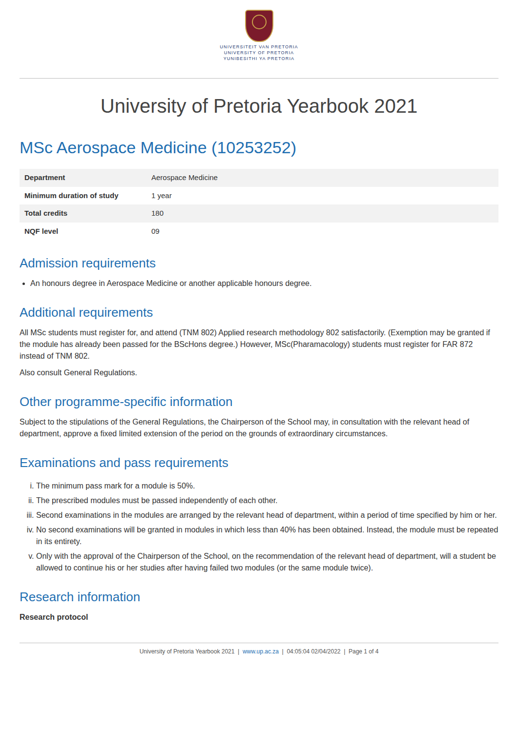Universiteit van Pretoria University of Pretoria Yunibesithi ya Pretoria
University of Pretoria Yearbook 2021
MSc Aerospace Medicine (10253252)
| Department | Aerospace Medicine |
| Minimum duration of study | 1 year |
| Total credits | 180 |
| NQF level | 09 |
Admission requirements
An honours degree in Aerospace Medicine or another applicable honours degree.
Additional requirements
All MSc students must register for, and attend (TNM 802) Applied research methodology 802 satisfactorily. (Exemption may be granted if the module has already been passed for the BScHons degree.) However, MSc(Pharamacology) students must register for FAR 872 instead of TNM 802.
Also consult General Regulations.
Other programme-specific information
Subject to the stipulations of the General Regulations, the Chairperson of the School may, in consultation with the relevant head of department, approve a fixed limited extension of the period on the grounds of extraordinary circumstances.
Examinations and pass requirements
The minimum pass mark for a module is 50%.
The prescribed modules must be passed independently of each other.
Second examinations in the modules are arranged by the relevant head of department, within a period of time specified by him or her.
No second examinations will be granted in modules in which less than 40% has been obtained. Instead, the module must be repeated in its entirety.
Only with the approval of the Chairperson of the School, on the recommendation of the relevant head of department, will a student be allowed to continue his or her studies after having failed two modules (or the same module twice).
Research information
Research protocol
University of Pretoria Yearbook 2021 | www.up.ac.za | 04:05:04 02/04/2022 | Page 1 of 4